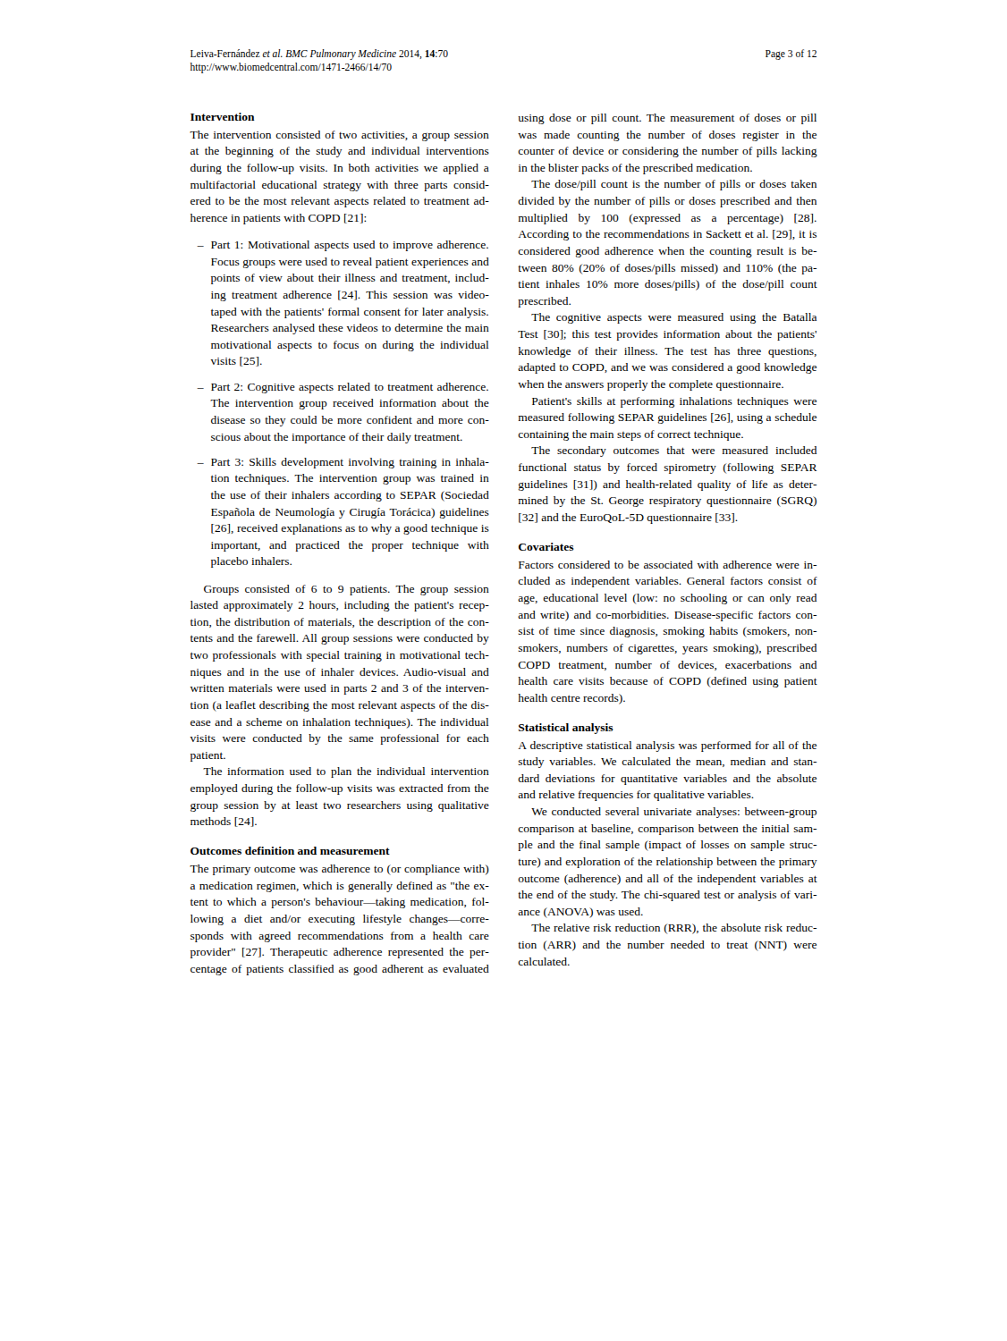Leiva-Fernández et al. BMC Pulmonary Medicine 2014, 14:70
http://www.biomedcentral.com/1471-2466/14/70
Page 3 of 12
Intervention
The intervention consisted of two activities, a group session at the beginning of the study and individual interventions during the follow-up visits. In both activities we applied a multifactorial educational strategy with three parts considered to be the most relevant aspects related to treatment adherence in patients with COPD [21]:
Part 1: Motivational aspects used to improve adherence. Focus groups were used to reveal patient experiences and points of view about their illness and treatment, including treatment adherence [24]. This session was videotaped with the patients' formal consent for later analysis. Researchers analysed these videos to determine the main motivational aspects to focus on during the individual visits [25].
Part 2: Cognitive aspects related to treatment adherence. The intervention group received information about the disease so they could be more confident and more conscious about the importance of their daily treatment.
Part 3: Skills development involving training in inhalation techniques. The intervention group was trained in the use of their inhalers according to SEPAR (Sociedad Española de Neumología y Cirugía Torácica) guidelines [26], received explanations as to why a good technique is important, and practiced the proper technique with placebo inhalers.
Groups consisted of 6 to 9 patients. The group session lasted approximately 2 hours, including the patient's reception, the distribution of materials, the description of the contents and the farewell. All group sessions were conducted by two professionals with special training in motivational techniques and in the use of inhaler devices. Audio-visual and written materials were used in parts 2 and 3 of the intervention (a leaflet describing the most relevant aspects of the disease and a scheme on inhalation techniques). The individual visits were conducted by the same professional for each patient.
The information used to plan the individual intervention employed during the follow-up visits was extracted from the group session by at least two researchers using qualitative methods [24].
Outcomes definition and measurement
The primary outcome was adherence to (or compliance with) a medication regimen, which is generally defined as "the extent to which a person's behaviour—taking medication, following a diet and/or executing lifestyle changes—corresponds with agreed recommendations from a health care provider" [27]. Therapeutic adherence represented the percentage of patients classified as good adherent as evaluated using dose or pill count. The measurement of doses or pill was made counting the number of doses register in the counter of device or considering the number of pills lacking in the blister packs of the prescribed medication.
The dose/pill count is the number of pills or doses taken divided by the number of pills or doses prescribed and then multiplied by 100 (expressed as a percentage) [28]. According to the recommendations in Sackett et al. [29], it is considered good adherence when the counting result is between 80% (20% of doses/pills missed) and 110% (the patient inhales 10% more doses/pills) of the dose/pill count prescribed.
The cognitive aspects were measured using the Batalla Test [30]; this test provides information about the patients' knowledge of their illness. The test has three questions, adapted to COPD, and we was considered a good knowledge when the answers properly the complete questionnaire.
Patient's skills at performing inhalations techniques were measured following SEPAR guidelines [26], using a schedule containing the main steps of correct technique.
The secondary outcomes that were measured included functional status by forced spirometry (following SEPAR guidelines [31]) and health-related quality of life as determined by the St. George respiratory questionnaire (SGRQ) [32] and the EuroQoL-5D questionnaire [33].
Covariates
Factors considered to be associated with adherence were included as independent variables. General factors consist of age, educational level (low: no schooling or can only read and write) and co-morbidities. Disease-specific factors consist of time since diagnosis, smoking habits (smokers, non-smokers, numbers of cigarettes, years smoking), prescribed COPD treatment, number of devices, exacerbations and health care visits because of COPD (defined using patient health centre records).
Statistical analysis
A descriptive statistical analysis was performed for all of the study variables. We calculated the mean, median and standard deviations for quantitative variables and the absolute and relative frequencies for qualitative variables.
We conducted several univariate analyses: between-group comparison at baseline, comparison between the initial sample and the final sample (impact of losses on sample structure) and exploration of the relationship between the primary outcome (adherence) and all of the independent variables at the end of the study. The chi-squared test or analysis of variance (ANOVA) was used.
The relative risk reduction (RRR), the absolute risk reduction (ARR) and the number needed to treat (NNT) were calculated.